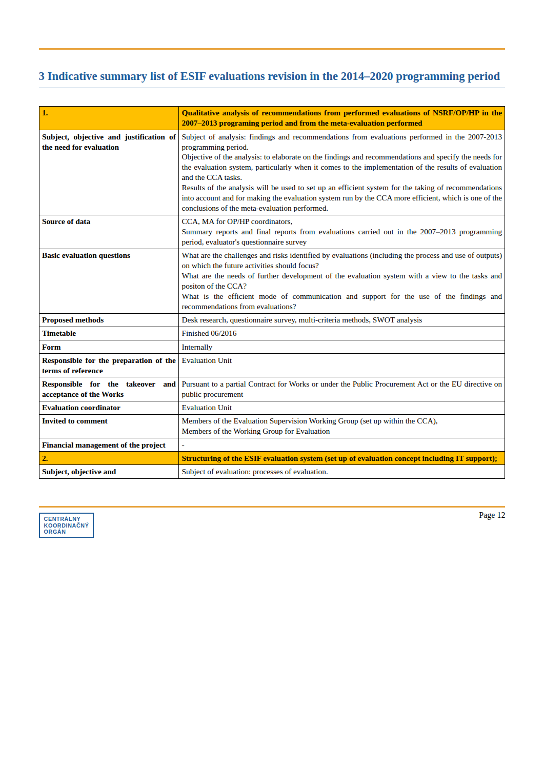3 Indicative summary list of ESIF evaluations revision in the 2014–2020 programming period
| 1. | Qualitative analysis of recommendations from performed evaluations of NSRF/OP/HP in the 2007–2013 programing period and from the meta-evaluation performed |
| Subject, objective and justification of the need for evaluation | Subject of analysis: findings and recommendations from evaluations performed in the 2007-2013 programming period. Objective of the analysis: to elaborate on the findings and recommendations and specify the needs for the evaluation system, particularly when it comes to the implementation of the results of evaluation and the CCA tasks. Results of the analysis will be used to set up an efficient system for the taking of recommendations into account and for making the evaluation system run by the CCA more efficient, which is one of the conclusions of the meta-evaluation performed. |
| Source of data | CCA, MA for OP/HP coordinators, Summary reports and final reports from evaluations carried out in the 2007–2013 programming period, evaluator's questionnaire survey |
| Basic evaluation questions | What are the challenges and risks identified by evaluations (including the process and use of outputs) on which the future activities should focus? What are the needs of further development of the evaluation system with a view to the tasks and positon of the CCA? What is the efficient mode of communication and support for the use of the findings and recommendations from evaluations? |
| Proposed methods | Desk research, questionnaire survey, multi-criteria methods, SWOT analysis |
| Timetable | Finished 06/2016 |
| Form | Internally |
| Responsible for the preparation of the terms of reference | Evaluation Unit |
| Responsible for the takeover and acceptance of the Works | Pursuant to a partial Contract for Works or under the Public Procurement Act or the EU directive on public procurement |
| Evaluation coordinator | Evaluation Unit |
| Invited to comment | Members of the Evaluation Supervision Working Group (set up within the CCA), Members of the Working Group for Evaluation |
| Financial management of the project | - |
| 2. | Structuring of the ESIF evaluation system (set up of evaluation concept including IT support); |
| Subject, objective and | Subject of evaluation: processes of evaluation. |
Page 12
Centrálny
Koordinačný
Orgán